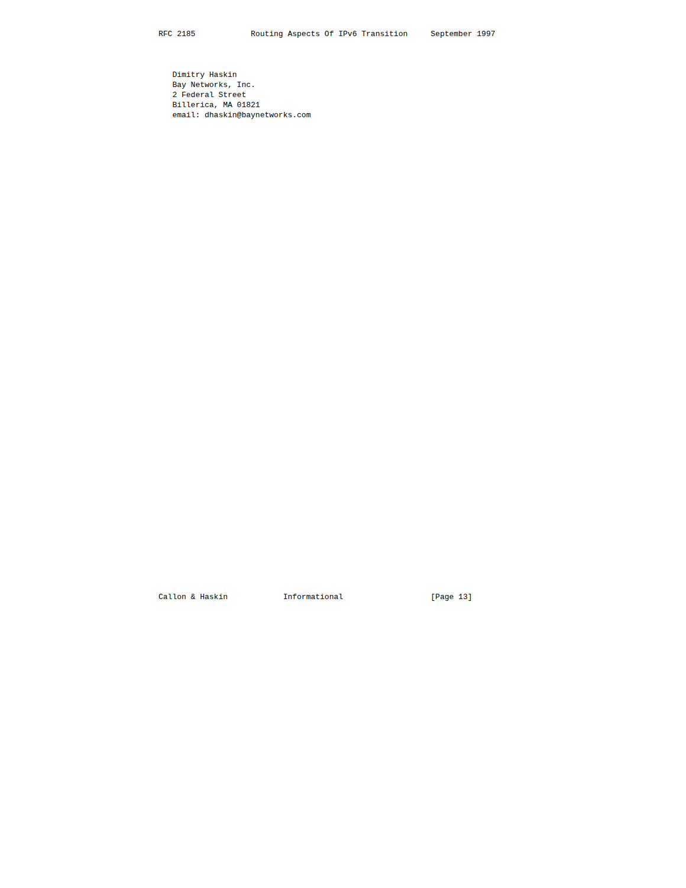RFC 2185 Routing Aspects Of IPv6 Transition September 1997
Dimitry Haskin Bay Networks, Inc. 2 Federal Street Billerica, MA 01821 email: dhaskin@baynetworks.com
Callon & Haskin Informational [Page 13]